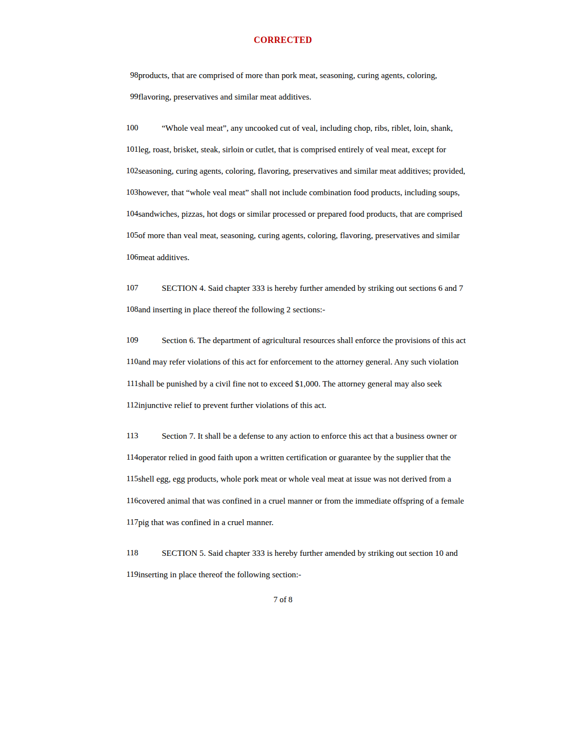CORRECTED
| 98 | products, that are comprised of more than pork meat, seasoning, curing agents, coloring, |
| 99 | flavoring, preservatives and similar meat additives. |
| 100 | “Whole veal meat”, any uncooked cut of veal, including chop, ribs, riblet, loin, shank, |
| 101 | leg, roast, brisket, steak, sirloin or cutlet, that is comprised entirely of veal meat, except for |
| 102 | seasoning, curing agents, coloring, flavoring, preservatives and similar meat additives; provided, |
| 103 | however, that “whole veal meat” shall not include combination food products, including soups, |
| 104 | sandwiches, pizzas, hot dogs or similar processed or prepared food products, that are comprised |
| 105 | of more than veal meat, seasoning, curing agents, coloring, flavoring, preservatives and similar |
| 106 | meat additives. |
| 107 | SECTION 4. Said chapter 333 is hereby further amended by striking out sections 6 and 7 |
| 108 | and inserting in place thereof the following 2 sections:- |
| 109 | Section 6. The department of agricultural resources shall enforce the provisions of this act |
| 110 | and may refer violations of this act for enforcement to the attorney general. Any such violation |
| 111 | shall be punished by a civil fine not to exceed $1,000. The attorney general may also seek |
| 112 | injunctive relief to prevent further violations of this act. |
| 113 | Section 7. It shall be a defense to any action to enforce this act that a business owner or |
| 114 | operator relied in good faith upon a written certification or guarantee by the supplier that the |
| 115 | shell egg, egg products, whole pork meat or whole veal meat at issue was not derived from a |
| 116 | covered animal that was confined in a cruel manner or from the immediate offspring of a female |
| 117 | pig that was confined in a cruel manner. |
| 118 | SECTION 5. Said chapter 333 is hereby further amended by striking out section 10 and |
| 119 | inserting in place thereof the following section:- |
7 of 8